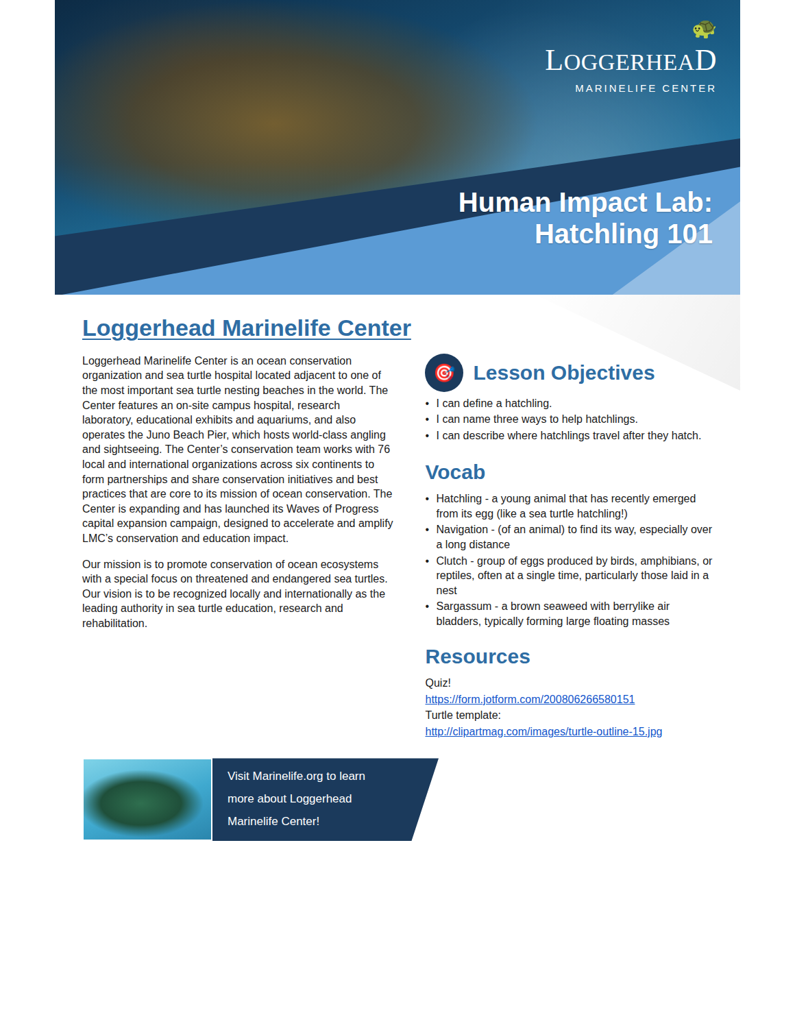🐢 LOGGERHEAD MARINELIFE CENTER
Human Impact Lab:
Hatchling 101
Loggerhead Marinelife Center
Loggerhead Marinelife Center is an ocean conservation organization and sea turtle hospital located adjacent to one of the most important sea turtle nesting beaches in the world. The Center features an on-site campus hospital, research laboratory, educational exhibits and aquariums, and also operates the Juno Beach Pier, which hosts world-class angling and sightseeing. The Center’s conservation team works with 76 local and international organizations across six continents to form partnerships and share conservation initiatives and best practices that are core to its mission of ocean conservation. The Center is expanding and has launched its Waves of Progress capital expansion campaign, designed to accelerate and amplify LMC’s conservation and education impact.
Our mission is to promote conservation of ocean ecosystems with a special focus on threatened and endangered sea turtles. Our vision is to be recognized locally and internationally as the leading authority in sea turtle education, research and rehabilitation.
🎯
Lesson Objectives
I can define a hatchling.
I can name three ways to help hatchlings.
I can describe where hatchlings travel after they hatch.
Vocab
Hatchling - a young animal that has recently emerged from its egg (like a sea turtle hatchling!)
Navigation - (of an animal) to find its way, especially over a long distance
Clutch - group of eggs produced by birds, amphibians, or reptiles, often at a single time, particularly those laid in a nest
Sargassum - a brown seaweed with berrylike air bladders, typically forming large floating masses
Resources
Quiz!
https://form.jotform.com/200806266580151
Turtle template:
http://clipartmag.com/images/turtle-outline-15.jpg
Visit Marinelife.org to learn
more about Loggerhead
Marinelife Center!